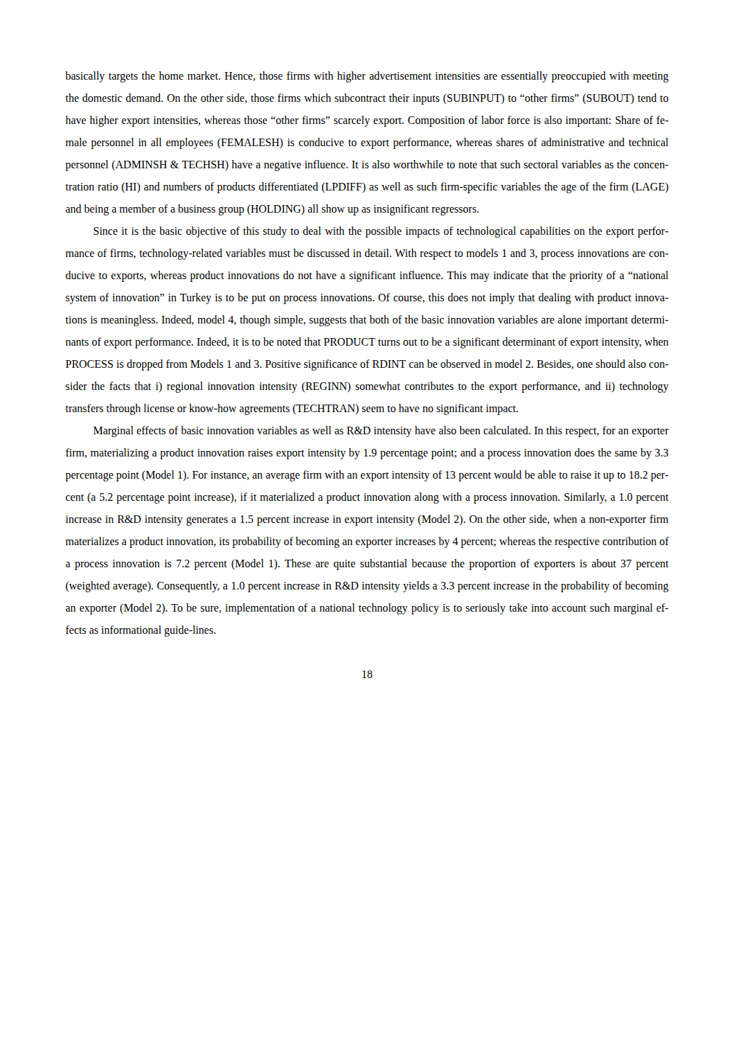basically targets the home market. Hence, those firms with higher advertisement intensities are essentially preoccupied with meeting the domestic demand. On the other side, those firms which subcontract their inputs (SUBINPUT) to “other firms” (SUBOUT) tend to have higher export intensities, whereas those “other firms” scarcely export. Composition of labor force is also important: Share of female personnel in all employees (FEMALESH) is conducive to export performance, whereas shares of administrative and technical personnel (ADMINSH & TECHSH) have a negative influence. It is also worthwhile to note that such sectoral variables as the concentration ratio (HI) and numbers of products differentiated (LPDIFF) as well as such firm-specific variables the age of the firm (LAGE) and being a member of a business group (HOLDING) all show up as insignificant regressors.
Since it is the basic objective of this study to deal with the possible impacts of technological capabilities on the export performance of firms, technology-related variables must be discussed in detail. With respect to models 1 and 3, process innovations are conducive to exports, whereas product innovations do not have a significant influence. This may indicate that the priority of a “national system of innovation” in Turkey is to be put on process innovations. Of course, this does not imply that dealing with product innovations is meaningless. Indeed, model 4, though simple, suggests that both of the basic innovation variables are alone important determinants of export performance. Indeed, it is to be noted that PRODUCT turns out to be a significant determinant of export intensity, when PROCESS is dropped from Models 1 and 3. Positive significance of RDINT can be observed in model 2. Besides, one should also consider the facts that i) regional innovation intensity (REGINN) somewhat contributes to the export performance, and ii) technology transfers through license or know-how agreements (TECHTRAN) seem to have no significant impact.
Marginal effects of basic innovation variables as well as R&D intensity have also been calculated. In this respect, for an exporter firm, materializing a product innovation raises export intensity by 1.9 percentage point; and a process innovation does the same by 3.3 percentage point (Model 1). For instance, an average firm with an export intensity of 13 percent would be able to raise it up to 18.2 percent (a 5.2 percentage point increase), if it materialized a product innovation along with a process innovation. Similarly, a 1.0 percent increase in R&D intensity generates a 1.5 percent increase in export intensity (Model 2). On the other side, when a non-exporter firm materializes a product innovation, its probability of becoming an exporter increases by 4 percent; whereas the respective contribution of a process innovation is 7.2 percent (Model 1). These are quite substantial because the proportion of exporters is about 37 percent (weighted average). Consequently, a 1.0 percent increase in R&D intensity yields a 3.3 percent increase in the probability of becoming an exporter (Model 2). To be sure, implementation of a national technology policy is to seriously take into account such marginal effects as informational guide-lines.
18